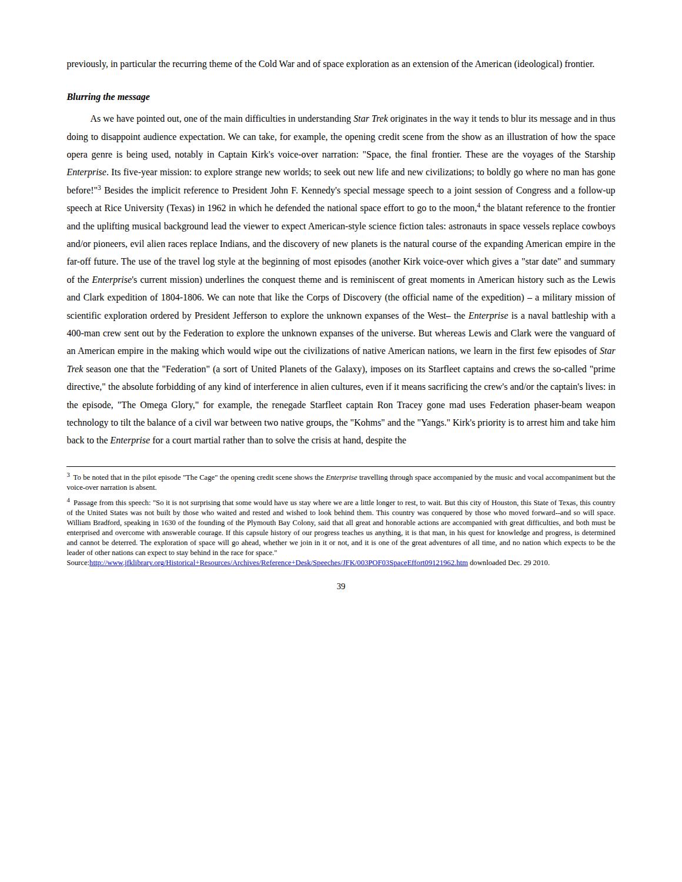previously, in particular the recurring theme of the Cold War and of space exploration as an extension of the American (ideological) frontier.
Blurring the message
As we have pointed out, one of the main difficulties in understanding Star Trek originates in the way it tends to blur its message and in thus doing to disappoint audience expectation. We can take, for example, the opening credit scene from the show as an illustration of how the space opera genre is being used, notably in Captain Kirk's voice-over narration: "Space, the final frontier. These are the voyages of the Starship Enterprise. Its five-year mission: to explore strange new worlds; to seek out new life and new civilizations; to boldly go where no man has gone before!"3 Besides the implicit reference to President John F. Kennedy's special message speech to a joint session of Congress and a follow-up speech at Rice University (Texas) in 1962 in which he defended the national space effort to go to the moon,4 the blatant reference to the frontier and the uplifting musical background lead the viewer to expect American-style science fiction tales: astronauts in space vessels replace cowboys and/or pioneers, evil alien races replace Indians, and the discovery of new planets is the natural course of the expanding American empire in the far-off future. The use of the travel log style at the beginning of most episodes (another Kirk voice-over which gives a "star date" and summary of the Enterprise's current mission) underlines the conquest theme and is reminiscent of great moments in American history such as the Lewis and Clark expedition of 1804-1806. We can note that like the Corps of Discovery (the official name of the expedition) – a military mission of scientific exploration ordered by President Jefferson to explore the unknown expanses of the West– the Enterprise is a naval battleship with a 400-man crew sent out by the Federation to explore the unknown expanses of the universe. But whereas Lewis and Clark were the vanguard of an American empire in the making which would wipe out the civilizations of native American nations, we learn in the first few episodes of Star Trek season one that the "Federation" (a sort of United Planets of the Galaxy), imposes on its Starfleet captains and crews the so-called "prime directive," the absolute forbidding of any kind of interference in alien cultures, even if it means sacrificing the crew's and/or the captain's lives: in the episode, "The Omega Glory," for example, the renegade Starfleet captain Ron Tracey gone mad uses Federation phaser-beam weapon technology to tilt the balance of a civil war between two native groups, the "Kohms" and the "Yangs." Kirk's priority is to arrest him and take him back to the Enterprise for a court martial rather than to solve the crisis at hand, despite the
3 To be noted that in the pilot episode "The Cage" the opening credit scene shows the Enterprise travelling through space accompanied by the music and vocal accompaniment but the voice-over narration is absent.
4 Passage from this speech: "So it is not surprising that some would have us stay where we are a little longer to rest, to wait. But this city of Houston, this State of Texas, this country of the United States was not built by those who waited and rested and wished to look behind them. This country was conquered by those who moved forward--and so will space. William Bradford, speaking in 1630 of the founding of the Plymouth Bay Colony, said that all great and honorable actions are accompanied with great difficulties, and both must be enterprised and overcome with answerable courage. If this capsule history of our progress teaches us anything, it is that man, in his quest for knowledge and progress, is determined and cannot be deterred. The exploration of space will go ahead, whether we join in it or not, and it is one of the great adventures of all time, and no nation which expects to be the leader of other nations can expect to stay behind in the race for space."
Source:http://www.jfklibrary.org/Historical+Resources/Archives/Reference+Desk/Speeches/JFK/003POF03SpaceEffort09121962.htm downloaded Dec. 29 2010.
39